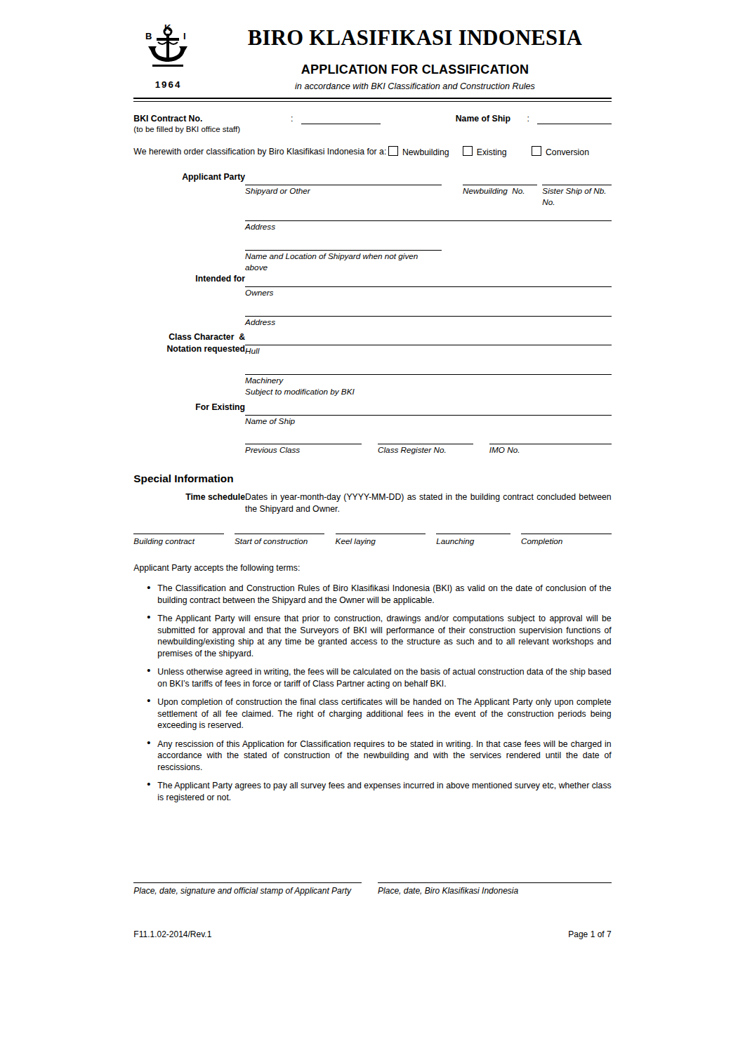B K I
1964
BIRO KLASIFIKASI INDONESIA
APPLICATION FOR CLASSIFICATION
in accordance with BKI Classification and Construction Rules
| BKI Contract No. | : | | | Name of Ship | : | |
| (to be filled by BKI office staff) | |
| We herewith order classification by Biro Klasifikasi Indonesia for a: | Newbuilding | Existing | Conversion |
| Applicant Party | / Shipyard or Other / / Newbuilding No. / / Sister Ship of Nb. No. / |
| | Address |
| | / Name and Location of Shipyard when not given above / / |
| Intended for | Owners |
| | Address |
| Class Character & Notation requested | Hull |
| | Machinery Subject to modification by BKI |
| For Existing | Name of Ship |
| | / Previous Class / / Class Register No. / / IMO No. / |
Special Information
| Time schedule | Dates in year-month-day (YYYY-MM-DD) as stated in the building contract concluded between the Shipyard and Owner. |
| Building contract | | Start of construction | | Keel laying | | Launching | | Completion |
Applicant Party accepts the following terms:
The Classification and Construction Rules of Biro Klasifikasi Indonesia (BKI) as valid on the date of conclusion of the building contract between the Shipyard and the Owner will be applicable.
The Applicant Party will ensure that prior to construction, drawings and/or computations subject to approval will be submitted for approval and that the Surveyors of BKI will performance of their construction supervision functions of newbuilding/existing ship at any time be granted access to the structure as such and to all relevant workshops and premises of the shipyard.
Unless otherwise agreed in writing, the fees will be calculated on the basis of actual construction data of the ship based on BKI’s tariffs of fees in force or tariff of Class Partner acting on behalf BKI.
Upon completion of construction the final class certificates will be handed on The Applicant Party only upon complete settlement of all fee claimed. The right of charging additional fees in the event of the construction periods being exceeding is reserved.
Any rescission of this Application for Classification requires to be stated in writing. In that case fees will be charged in accordance with the stated of construction of the newbuilding and with the services rendered until the date of rescissions.
The Applicant Party agrees to pay all survey fees and expenses incurred in above mentioned survey etc, whether class is registered or not.
| Place, date, signature and official stamp of Applicant Party | | Place, date, Biro Klasifikasi Indonesia |
F11.1.02-2014/Rev.1
Page 1 of 7